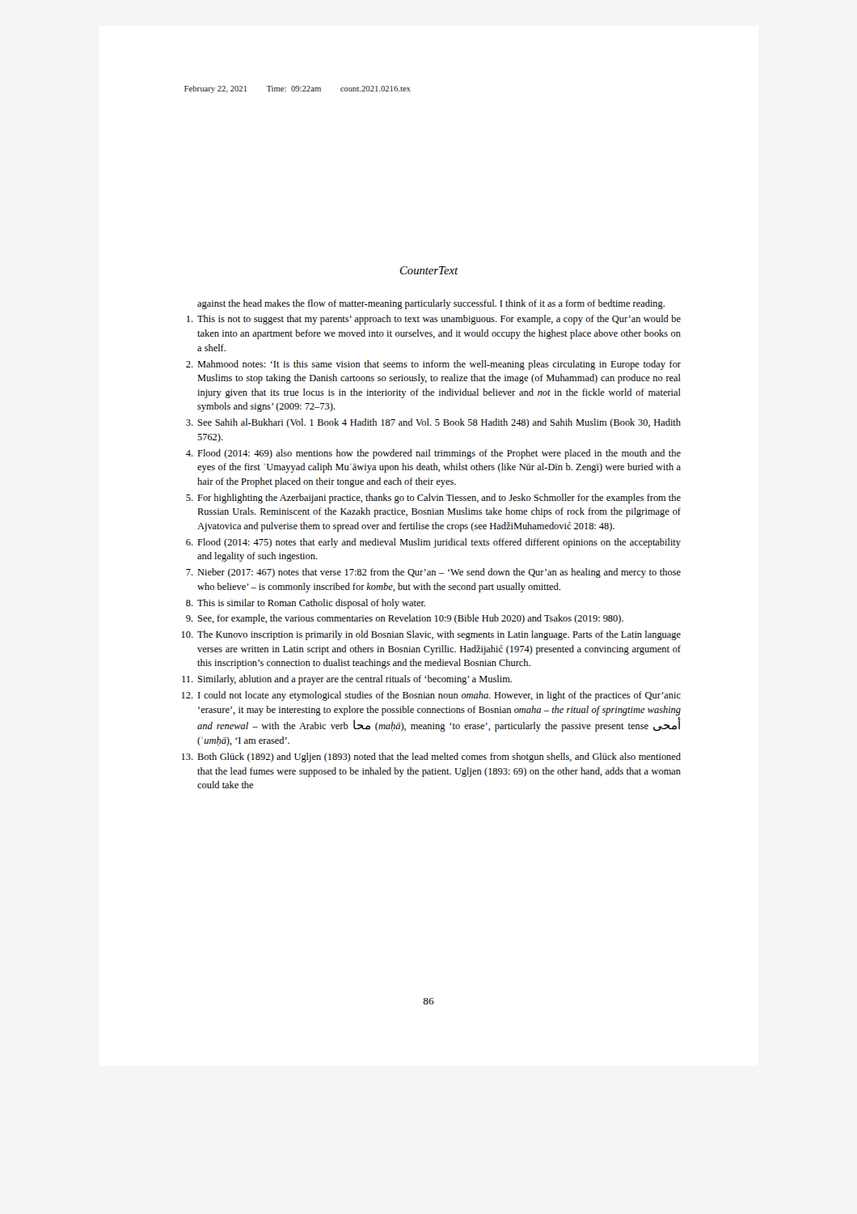February 22, 2021 Time: 09:22am count.2021.0216.tex
CounterText
against the head makes the flow of matter-meaning particularly successful. I think of it as a form of bedtime reading.
This is not to suggest that my parents’ approach to text was unambiguous. For example, a copy of the Qur’an would be taken into an apartment before we moved into it ourselves, and it would occupy the highest place above other books on a shelf.
Mahmood notes: ‘It is this same vision that seems to inform the well-meaning pleas circulating in Europe today for Muslims to stop taking the Danish cartoons so seriously, to realize that the image (of Muhammad) can produce no real injury given that its true locus is in the interiority of the individual believer and not in the fickle world of material symbols and signs’ (2009: 72–73).
See Sahih al-Bukhari (Vol. 1 Book 4 Hadith 187 and Vol. 5 Book 58 Hadith 248) and Sahih Muslim (Book 30, Hadith 5762).
Flood (2014: 469) also mentions how the powdered nail trimmings of the Prophet were placed in the mouth and the eyes of the first ʾUmayyad caliph Muʿāwiya upon his death, whilst others (like Nūr al-Dīn b. Zengī) were buried with a hair of the Prophet placed on their tongue and each of their eyes.
For highlighting the Azerbaijani practice, thanks go to Calvin Tiessen, and to Jesko Schmoller for the examples from the Russian Urals. Reminiscent of the Kazakh practice, Bosnian Muslims take home chips of rock from the pilgrimage of Ajvatovica and pulverise them to spread over and fertilise the crops (see HadžiMuhamedović 2018: 48).
Flood (2014: 475) notes that early and medieval Muslim juridical texts offered different opinions on the acceptability and legality of such ingestion.
Nieber (2017: 467) notes that verse 17:82 from the Qur’an – ‘We send down the Qur’an as healing and mercy to those who believe’ – is commonly inscribed for kombe, but with the second part usually omitted.
This is similar to Roman Catholic disposal of holy water.
See, for example, the various commentaries on Revelation 10:9 (Bible Hub 2020) and Tsakos (2019: 980).
The Kunovo inscription is primarily in old Bosnian Slavic, with segments in Latin language. Parts of the Latin language verses are written in Latin script and others in Bosnian Cyrillic. Hadžijahić (1974) presented a convincing argument of this inscription’s connection to dualist teachings and the medieval Bosnian Church.
Similarly, ablution and a prayer are the central rituals of ‘becoming’ a Muslim.
I could not locate any etymological studies of the Bosnian noun omaha. However, in light of the practices of Qur’anic ‘erasure’, it may be interesting to explore the possible connections of Bosnian omaha – the ritual of springtime washing and renewal – with the Arabic verb محا (maḥā), meaning ‘to erase’, particularly the passive present tense أمحى (ʿumḥā), ‘I am erased’.
Both Glück (1892) and Ugljen (1893) noted that the lead melted comes from shotgun shells, and Glück also mentioned that the lead fumes were supposed to be inhaled by the patient. Ugljen (1893: 69) on the other hand, adds that a woman could take the
86